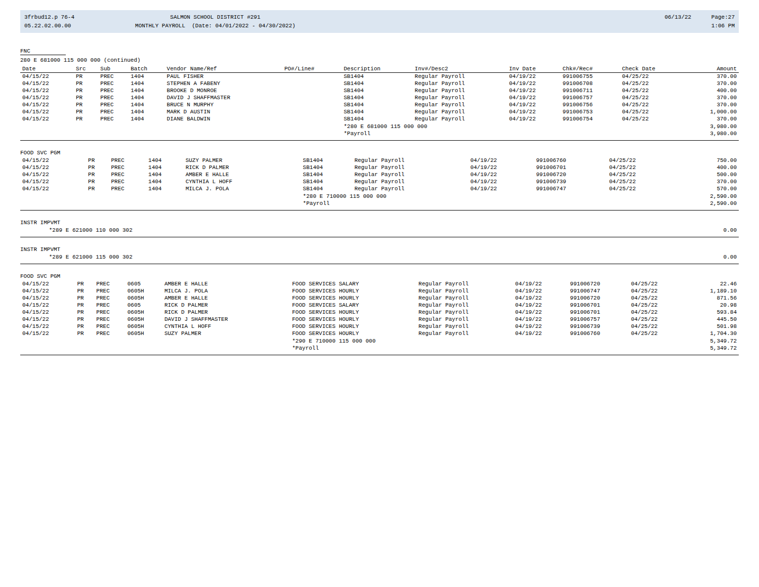3frbud12.p 76-4
05.22.02.00.00
SALMON SCHOOL DISTRICT #291
MONTHLY PAYROLL (Date: 04/01/2022 - 04/30/2022)
06/13/22 Page:27
1:06 PM
FNC
280 E 681000 115 000 000 (continued)
| Date | Src | Sub | Batch | Vendor Name/Ref | PO#/Line# | Description | Inv#/Desc2 | Inv Date | Chk#/Rec# | Check Date | Amount |
| --- | --- | --- | --- | --- | --- | --- | --- | --- | --- | --- | --- |
| 04/15/22 | PR | PREC | 1404 | PAUL FISHER | | SB1404 | Regular Payroll | 04/19/22 | 991006755 | 04/25/22 | 370.00 |
| 04/15/22 | PR | PREC | 1404 | STEPHEN A FABENY | | SB1404 | Regular Payroll | 04/19/22 | 991006708 | 04/25/22 | 370.00 |
| 04/15/22 | PR | PREC | 1404 | BROOKE D MONROE | | SB1404 | Regular Payroll | 04/19/22 | 991006711 | 04/25/22 | 400.00 |
| 04/15/22 | PR | PREC | 1404 | DAVID J SHAFFMASTER | | SB1404 | Regular Payroll | 04/19/22 | 991006757 | 04/25/22 | 370.00 |
| 04/15/22 | PR | PREC | 1404 | BRUCE N MURPHY | | SB1404 | Regular Payroll | 04/19/22 | 991006756 | 04/25/22 | 370.00 |
| 04/15/22 | PR | PREC | 1404 | MARK D AUSTIN | | SB1404 | Regular Payroll | 04/19/22 | 991006753 | 04/25/22 | 1,000.00 |
| 04/15/22 | PR | PREC | 1404 | DIANE BALDWIN | | SB1404 | Regular Payroll | 04/19/22 | 991006754 | 04/25/22 | 370.00 |
| | *280 E 681000 115 000 000 | 3,980.00 |
| | *Payroll | 3,980.00 |
FOOD SVC PGM
| 04/15/22 | PR | PREC | 1404 | SUZY PALMER | | SB1404 | Regular Payroll | 04/19/22 | 991006760 | 04/25/22 | 750.00 |
| 04/15/22 | PR | PREC | 1404 | RICK D PALMER | | SB1404 | Regular Payroll | 04/19/22 | 991006701 | 04/25/22 | 400.00 |
| 04/15/22 | PR | PREC | 1404 | AMBER E HALLE | | SB1404 | Regular Payroll | 04/19/22 | 991006720 | 04/25/22 | 500.00 |
| 04/15/22 | PR | PREC | 1404 | CYNTHIA L HOFF | | SB1404 | Regular Payroll | 04/19/22 | 991006739 | 04/25/22 | 370.00 |
| 04/15/22 | PR | PREC | 1404 | MILCA J. POLA | | SB1404 | Regular Payroll | 04/19/22 | 991006747 | 04/25/22 | 570.00 |
| | *280 E 710000 115 000 000 | 2,590.00 |
| | *Payroll | 2,590.00 |
INSTR IMPVMT
| | *289 E 621000 110 000 302 | 0.00 |
INSTR IMPVMT
| | *289 E 621000 115 000 302 | 0.00 |
FOOD SVC PGM
| 04/15/22 | PR | PREC | 0605 | AMBER E HALLE | | FOOD SERVICES SALARY | Regular Payroll | 04/19/22 | 991006720 | 04/25/22 | 22.46 |
| 04/15/22 | PR | PREC | 0605H | MILCA J. POLA | | FOOD SERVICES HOURLY | Regular Payroll | 04/19/22 | 991006747 | 04/25/22 | 1,189.10 |
| 04/15/22 | PR | PREC | 0605H | AMBER E HALLE | | FOOD SERVICES HOURLY | Regular Payroll | 04/19/22 | 991006720 | 04/25/22 | 871.56 |
| 04/15/22 | PR | PREC | 0605 | RICK D PALMER | | FOOD SERVICES SALARY | Regular Payroll | 04/19/22 | 991006701 | 04/25/22 | 20.98 |
| 04/15/22 | PR | PREC | 0605H | RICK D PALMER | | FOOD SERVICES HOURLY | Regular Payroll | 04/19/22 | 991006701 | 04/25/22 | 593.84 |
| 04/15/22 | PR | PREC | 0605H | DAVID J SHAFFMASTER | | FOOD SERVICES HOURLY | Regular Payroll | 04/19/22 | 991006757 | 04/25/22 | 445.50 |
| 04/15/22 | PR | PREC | 0605H | CYNTHIA L HOFF | | FOOD SERVICES HOURLY | Regular Payroll | 04/19/22 | 991006739 | 04/25/22 | 501.98 |
| 04/15/22 | PR | PREC | 0605H | SUZY PALMER | | FOOD SERVICES HOURLY | Regular Payroll | 04/19/22 | 991006760 | 04/25/22 | 1,704.30 |
| | *290 E 710000 115 000 000 | 5,349.72 |
| | *Payroll | 5,349.72 |